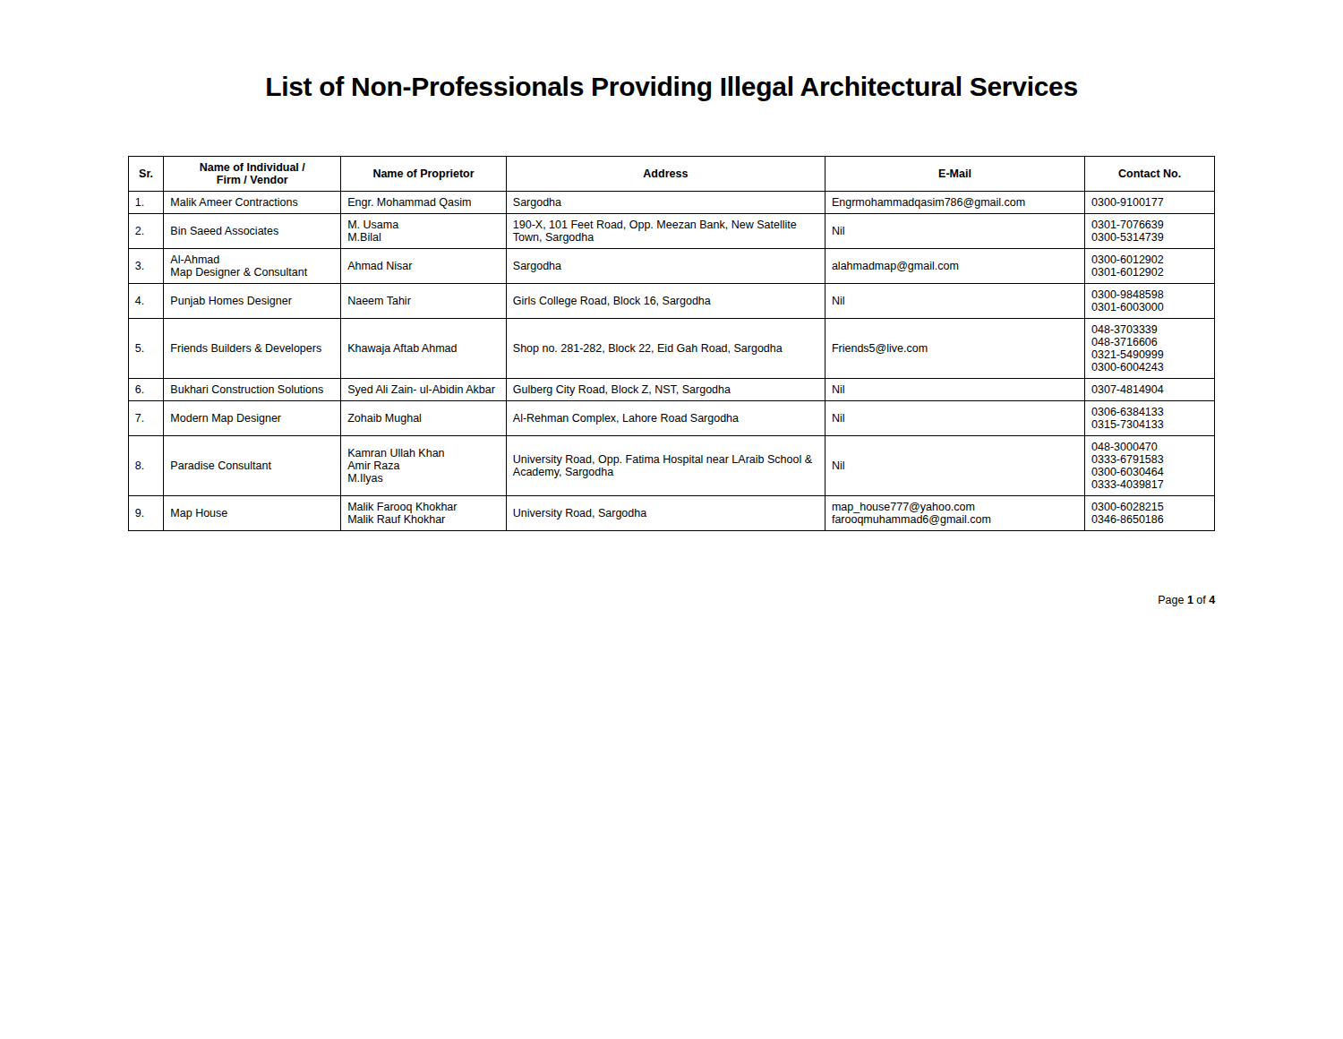List of Non-Professionals Providing Illegal Architectural Services
| Sr. | Name of Individual / Firm / Vendor | Name of Proprietor | Address | E-Mail | Contact No. |
| --- | --- | --- | --- | --- | --- |
| 1. | Malik Ameer Contractions | Engr. Mohammad Qasim | Sargodha | Engrmohammadqasim786@gmail.com | 0300-9100177 |
| 2. | Bin Saeed Associates | M. Usama M.Bilal | 190-X, 101 Feet Road, Opp. Meezan Bank, New Satellite Town, Sargodha | Nil | 0301-7076639 0300-5314739 |
| 3. | Al-Ahmad Map Designer & Consultant | Ahmad Nisar | Sargodha | alahmadmap@gmail.com | 0300-6012902 0301-6012902 |
| 4. | Punjab Homes Designer | Naeem Tahir | Girls College Road, Block 16, Sargodha | Nil | 0300-9848598 0301-6003000 |
| 5. | Friends Builders & Developers | Khawaja Aftab Ahmad | Shop no. 281-282, Block 22, Eid Gah Road, Sargodha | Friends5@live.com | 048-3703339 048-3716606 0321-5490999 0300-6004243 |
| 6. | Bukhari Construction Solutions | Syed Ali Zain- ul-Abidin Akbar | Gulberg City Road, Block Z, NST, Sargodha | Nil | 0307-4814904 |
| 7. | Modern Map Designer | Zohaib Mughal | Al-Rehman Complex, Lahore Road Sargodha | Nil | 0306-6384133 0315-7304133 |
| 8. | Paradise Consultant | Kamran Ullah Khan Amir Raza M.Ilyas | University Road, Opp. Fatima Hospital near LAraib School & Academy, Sargodha | Nil | 048-3000470 0333-6791583 0300-6030464 0333-4039817 |
| 9. | Map House | Malik Farooq Khokhar Malik Rauf Khokhar | University Road, Sargodha | map_house777@yahoo.com farooqmuhammad6@gmail.com | 0300-6028215 0346-8650186 |
Page 1 of 4